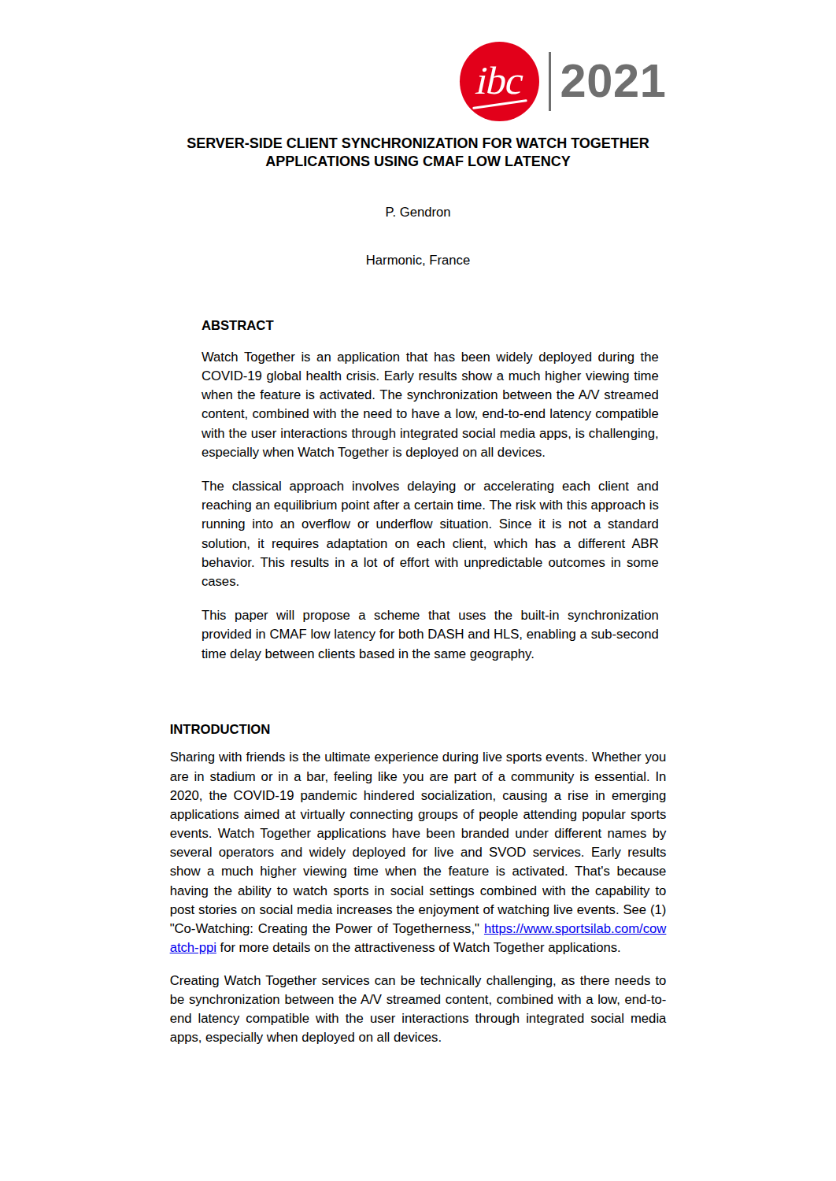2021
Server-Side Client Synchronization for Watch Together Applications Using CMAF Low Latency
P. Gendron
Harmonic, France
ABSTRACT
Watch Together is an application that has been widely deployed during the COVID-19 global health crisis. Early results show a much higher viewing time when the feature is activated. The synchronization between the A/V streamed content, combined with the need to have a low, end-to-end latency compatible with the user interactions through integrated social media apps, is challenging, especially when Watch Together is deployed on all devices.
The classical approach involves delaying or accelerating each client and reaching an equilibrium point after a certain time. The risk with this approach is running into an overflow or underflow situation. Since it is not a standard solution, it requires adaptation on each client, which has a different ABR behavior. This results in a lot of effort with unpredictable outcomes in some cases.
This paper will propose a scheme that uses the built-in synchronization provided in CMAF low latency for both DASH and HLS, enabling a sub-second time delay between clients based in the same geography.
INTRODUCTION
Sharing with friends is the ultimate experience during live sports events. Whether you are in stadium or in a bar, feeling like you are part of a community is essential. In 2020, the COVID-19 pandemic hindered socialization, causing a rise in emerging applications aimed at virtually connecting groups of people attending popular sports events. Watch Together applications have been branded under different names by several operators and widely deployed for live and SVOD services. Early results show a much higher viewing time when the feature is activated. That's because having the ability to watch sports in social settings combined with the capability to post stories on social media increases the enjoyment of watching live events. See (1) "Co-Watching: Creating the Power of Togetherness," https://www.sportsilab.com/cowatch-ppi for more details on the attractiveness of Watch Together applications.
Creating Watch Together services can be technically challenging, as there needs to be synchronization between the A/V streamed content, combined with a low, end-to-end latency compatible with the user interactions through integrated social media apps, especially when deployed on all devices.